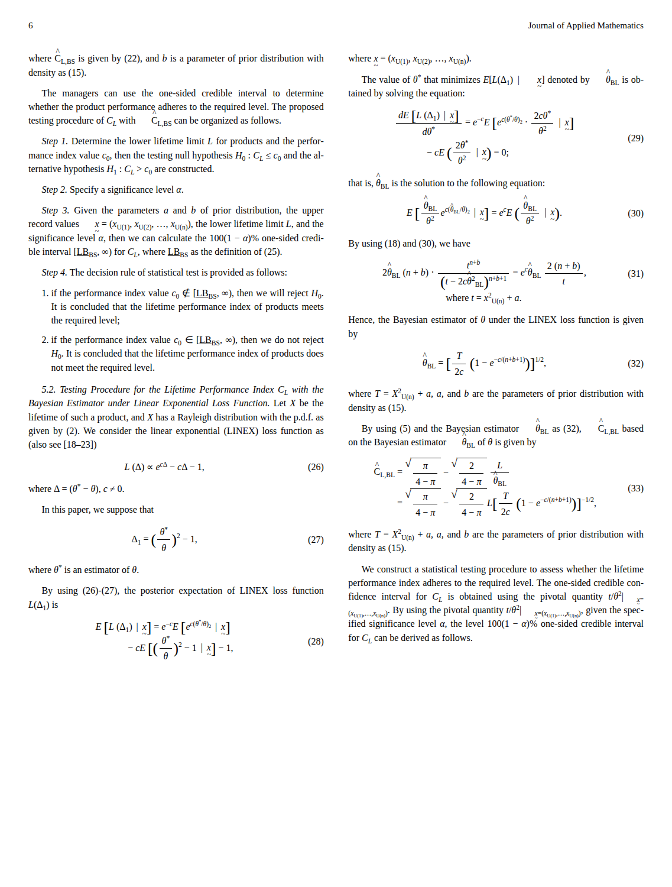6 Journal of Applied Mathematics
where CL,BS is given by (22), and b is a parameter of prior distribution with density as (15).
The managers can use the one-sided credible interval to determine whether the product performance adheres to the required level. The proposed testing procedure of CL with CL,BS can be organized as follows.
Step 1. Determine the lower lifetime limit L for products and the performance index value c0, then the testing null hypothesis H0 : CL ≤ c0 and the alternative hypothesis H1 : CL > c0 are constructed.
Step 2. Specify a significance level α.
Step 3. Given the parameters a and b of prior distribution, the upper record values x = (xU(1), xU(2), …, xU(n)), the lower lifetime limit L, and the significance level α, then we can calculate the 100(1 − α)% one-sided credible interval [LBBS, ∞) for CL, where LBBS as the definition of (25).
Step 4. The decision rule of statistical test is provided as follows:
if the performance index value c0 ∉ [LBBS, ∞), then we will reject H0. It is concluded that the lifetime performance index of products meets the required level;
if the performance index value c0 ∈ [LBBS, ∞), then we do not reject H0. It is concluded that the lifetime performance index of products does not meet the required level.
5.2. Testing Procedure for the Lifetime Performance Index CL with the Bayesian Estimator under Linear Exponential Loss Function. Let X be the lifetime of such a product, and X has a Rayleigh distribution with the p.d.f. as given by (2). We consider the linear exponential (LINEX) loss function as (also see [18–23])
L (Δ) ∝ ec Δ − c Δ − 1, (26)
where Δ = (θ* − θ), c ≠ 0.
In this paper, we suppose that
Δ1 = (θ*θ)2 − 1, (27)
where θ* is an estimator of θ.
By using (26)-(27), the posterior expectation of LINEX loss function L(Δ1) is
E [L (Δ1) | x] = e−cE [ec(θ*/θ)2 | x] − cE [(θ*θ)2 − 1 | x] − 1, (28)
where x = (xU(1), xU(2), …, xU(n)).
The value of θ* that minimizes E[L(Δ1) | x] denoted by θBL is obtained by solving the equation:
dE [L (Δ1) | x] dθ* = e−cE [ec(θ*/θ)2 · 2cθ*θ2 | x] − cE (2θ*θ2 | x) = 0; (29)
that is, θBL is the solution to the following equation:
E [θBL θ2 ec(θBL/θ)2 | x] = ecE (θBL θ2 | x). (30)
By using (18) and (30), we have
2θBL (n + b) · tn+b(t − 2cθ2BL)n+b+1 = ecθBL 2 (n + b) t, (31)
where t = x2U(n) + a.
Hence, the Bayesian estimator of θ under the LINEX loss function is given by
θBL = [T 2c (1 − e−c/(n+b+1))]1/2, (32)
where T = X2U(n) + a, a, and b are the parameters of prior distribution with density as (15).
By using (5) and the Bayesian estimator θBL as (32), CL,BL based on the Bayesian estimator θBL of θ is given by
CL,BL = π 4 − π − 24 − π LθBL = π 4 − π − 24 − π L[T 2c (1 − e−c/(n+b+1))]−1/2, (33)
where T = X2U(n) + a, a, and b are the parameters of prior distribution with density as (15).
We construct a statistical testing procedure to assess whether the lifetime performance index adheres to the required level. The one-sided credible confidence interval for CL is obtained using the pivotal quantity t/θ2|x=(xU(1),…,xU(n)). By using the pivotal quantity t/θ2|x=(xU(1),…,xU(n)), given the specified significance level α, the level 100(1 − α)% one-sided credible interval for CL can be derived as follows.